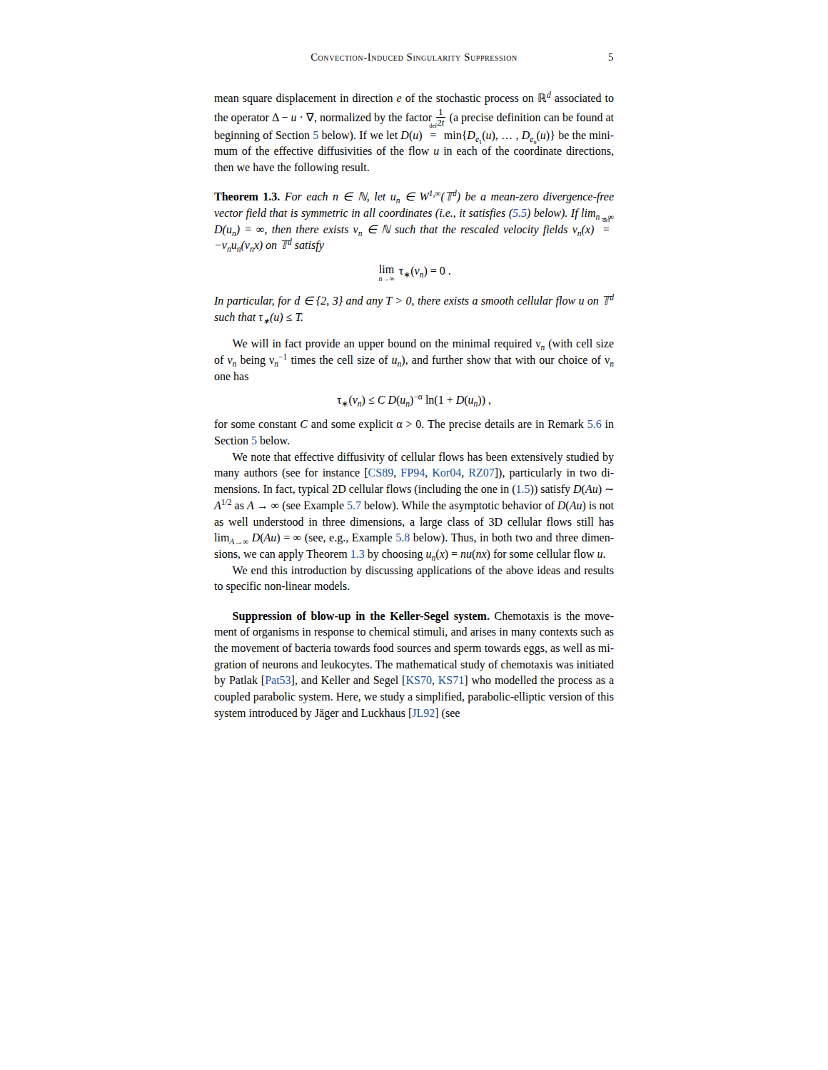Convection-Induced Singularity Suppression 5
mean square displacement in direction e of the stochastic process on ℝd associated to the operator Δ − u · ∇, normalized by the factor 12t (a precise definition can be found at beginning of Section 5 below). If we let D(u) def= min{De1(u), … , Den(u)} be the minimum of the effective diffusivities of the flow u in each of the coordinate directions, then we have the following result.
Theorem 1.3. For each n ∈ ℕ, let un ∈ W1,∞(𝕋d) be a mean-zero divergence-free vector field that is symmetric in all coordinates (i.e., it satisfies (5.5) below). If limn→∞ D(un) = ∞, then there exists νn ∈ ℕ such that the rescaled velocity fields vn(x) def= −νnun(νnx) on 𝕋d satisfy
lim n→∞ τ∗(vn) = 0 .
In particular, for d ∈ {2, 3} and any T > 0, there exists a smooth cellular flow u on 𝕋d such that τ∗(u) ≤ T.
We will in fact provide an upper bound on the minimal required νn (with cell size of vn being νn−1 times the cell size of un), and further show that with our choice of νn one has
τ∗(vn) ≤ C D(un)−α ln(1 + D(un)) ,
for some constant C and some explicit α > 0. The precise details are in Remark 5.6 in Section 5 below.
We note that effective diffusivity of cellular flows has been extensively studied by many authors (see for instance [CS89, FP94, Kor04, RZ07]), particularly in two dimensions. In fact, typical 2D cellular flows (including the one in (1.5)) satisfy D(Au) ∼ A1/2 as A → ∞ (see Example 5.7 below). While the asymptotic behavior of D(Au) is not as well understood in three dimensions, a large class of 3D cellular flows still has limA→∞ D(Au) = ∞ (see, e.g., Example 5.8 below). Thus, in both two and three dimensions, we can apply Theorem 1.3 by choosing un(x) = nu(nx) for some cellular flow u.
We end this introduction by discussing applications of the above ideas and results to specific non-linear models.
Suppression of blow-up in the Keller-Segel system. Chemotaxis is the movement of organisms in response to chemical stimuli, and arises in many contexts such as the movement of bacteria towards food sources and sperm towards eggs, as well as migration of neurons and leukocytes. The mathematical study of chemotaxis was initiated by Patlak [Pat53], and Keller and Segel [KS70, KS71] who modelled the process as a coupled parabolic system. Here, we study a simplified, parabolic-elliptic version of this system introduced by Jäger and Luckhaus [JL92] (see